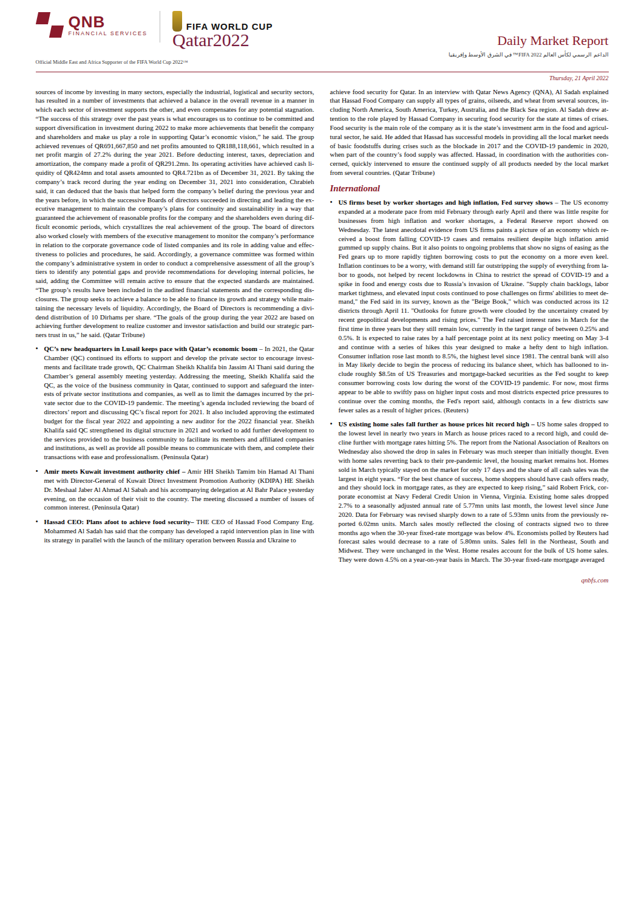QNB FINANCIAL SERVICES
FIFA WORLD CUP
Qatar2022
الداعم الرسمي لكأس العالم FIFA 2022™ في الشرق الأوسط وإفريقيا Official Middle East and Africa Supporter of the FIFA World Cup 2022™
Daily Market Report
Thursday, 21 April 2022
sources of income by investing in many sectors, especially the industrial, logistical and security sectors, has resulted in a number of investments that achieved a balance in the overall revenue in a manner in which each sector of investment supports the other, and even compensates for any potential stagnation. “The success of this strategy over the past years is what encourages us to continue to be committed and support diversification in investment during 2022 to make more achievements that benefit the company and shareholders and make us play a role in supporting Qatar’s economic vision,” he said. The group achieved revenues of QR691,667,850 and net profits amounted to QR188,118,661, which resulted in a net profit margin of 27.2% during the year 2021. Before deducting interest, taxes, depreciation and amortization, the company made a profit of QR291.2mn. Its operating activities have achieved cash liquidity of QR424mn and total assets amounted to QR4.721bn as of December 31, 2021. By taking the company’s track record during the year ending on December 31, 2021 into consideration, Chrabieh said, it can deduced that the basis that helped form the company’s belief during the previous year and the years before, in which the successive Boards of directors succeeded in directing and leading the executive management to maintain the company’s plans for continuity and sustainability in a way that guaranteed the achievement of reasonable profits for the company and the shareholders even during difficult economic periods, which crystallizes the real achievement of the group. The board of directors also worked closely with members of the executive management to monitor the company’s performance in relation to the corporate governance code of listed companies and its role in adding value and effectiveness to policies and procedures, he said. Accordingly, a governance committee was formed within the company’s administrative system in order to conduct a comprehensive assessment of all the group’s tiers to identify any potential gaps and provide recommendations for developing internal policies, he said, adding the Committee will remain active to ensure that the expected standards are maintained. “The group’s results have been included in the audited financial statements and the corresponding disclosures. The group seeks to achieve a balance to be able to finance its growth and strategy while maintaining the necessary levels of liquidity. Accordingly, the Board of Directors is recommending a dividend distribution of 10 Dirhams per share. “The goals of the group during the year 2022 are based on achieving further development to realize customer and investor satisfaction and build our strategic partners trust in us,” he said. (Qatar Tribune)
QC’s new headquarters in Lusail keeps pace with Qatar’s economic boom – In 2021, the Qatar Chamber (QC) continued its efforts to support and develop the private sector to encourage investments and facilitate trade growth, QC Chairman Sheikh Khalifa bin Jassim Al Thani said during the Chamber’s general assembly meeting yesterday. Addressing the meeting, Sheikh Khalifa said the QC, as the voice of the business community in Qatar, continued to support and safeguard the interests of private sector institutions and companies, as well as to limit the damages incurred by the private sector due to the COVID-19 pandemic. The meeting’s agenda included reviewing the board of directors’ report and discussing QC’s fiscal report for 2021. It also included approving the estimated budget for the fiscal year 2022 and appointing a new auditor for the 2022 financial year. Sheikh Khalifa said QC strengthened its digital structure in 2021 and worked to add further development to the services provided to the business community to facilitate its members and affiliated companies and institutions, as well as provide all possible means to communicate with them, and complete their transactions with ease and professionalism. (Peninsula Qatar)
Amir meets Kuwait investment authority chief – Amir HH Sheikh Tamim bin Hamad Al Thani met with Director-General of Kuwait Direct Investment Promotion Authority (KDIPA) HE Sheikh Dr. Meshaal Jaber Al Ahmad Al Sabah and his accompanying delegation at Al Bahr Palace yesterday evening, on the occasion of their visit to the country. The meeting discussed a number of issues of common interest. (Peninsula Qatar)
Hassad CEO: Plans afoot to achieve food security– THE CEO of Hassad Food Company Eng. Mohammed Al Sadah has said that the company has developed a rapid intervention plan in line with its strategy in parallel with the launch of the military operation between Russia and Ukraine to
achieve food security for Qatar. In an interview with Qatar News Agency (QNA), Al Sadah explained that Hassad Food Company can supply all types of grains, oilseeds, and wheat from several sources, including North America, South America, Turkey, Australia, and the Black Sea region. Al Sadah drew attention to the role played by Hassad Company in securing food security for the state at times of crises. Food security is the main role of the company as it is the state’s investment arm in the food and agricultural sector, he said. He added that Hassad has successful models in providing all the local market needs of basic foodstuffs during crises such as the blockade in 2017 and the COVID-19 pandemic in 2020, when part of the country’s food supply was affected. Hassad, in coordination with the authorities concerned, quickly intervened to ensure the continued supply of all products needed by the local market from several countries. (Qatar Tribune)
International
US firms beset by worker shortages and high inflation, Fed survey shows – The US economy expanded at a moderate pace from mid February through early April and there was little respite for businesses from high inflation and worker shortages, a Federal Reserve report showed on Wednesday. The latest anecdotal evidence from US firms paints a picture of an economy which received a boost from falling COVID-19 cases and remains resilient despite high inflation amid gummed up supply chains. But it also points to ongoing problems that show no signs of easing as the Fed gears up to more rapidly tighten borrowing costs to put the economy on a more even keel. Inflation continues to be a worry, with demand still far outstripping the supply of everything from labor to goods, not helped by recent lockdowns in China to restrict the spread of COVID-19 and a spike in food and energy costs due to Russia’s invasion of Ukraine. "Supply chain backlogs, labor market tightness, and elevated input costs continued to pose challenges on firms' abilities to meet demand," the Fed said in its survey, known as the "Beige Book," which was conducted across its 12 districts through April 11. "Outlooks for future growth were clouded by the uncertainty created by recent geopolitical developments and rising prices." The Fed raised interest rates in March for the first time in three years but they still remain low, currently in the target range of between 0.25% and 0.5%. It is expected to raise rates by a half percentage point at its next policy meeting on May 3-4 and continue with a series of hikes this year designed to make a hefty dent to high inflation. Consumer inflation rose last month to 8.5%, the highest level since 1981. The central bank will also in May likely decide to begin the process of reducing its balance sheet, which has ballooned to include roughly $8.5tn of US Treasuries and mortgage-backed securities as the Fed sought to keep consumer borrowing costs low during the worst of the COVID-19 pandemic. For now, most firms appear to be able to swiftly pass on higher input costs and most districts expected price pressures to continue over the coming months, the Fed's report said, although contacts in a few districts saw fewer sales as a result of higher prices. (Reuters)
US existing home sales fall further as house prices hit record high – US home sales dropped to the lowest level in nearly two years in March as house prices raced to a record high, and could decline further with mortgage rates hitting 5%. The report from the National Association of Realtors on Wednesday also showed the drop in sales in February was much steeper than initially thought. Even with home sales reverting back to their pre-pandemic level, the housing market remains hot. Homes sold in March typically stayed on the market for only 17 days and the share of all cash sales was the largest in eight years. “For the best chance of success, home shoppers should have cash offers ready, and they should lock in mortgage rates, as they are expected to keep rising,” said Robert Frick, corporate economist at Navy Federal Credit Union in Vienna, Virginia. Existing home sales dropped 2.7% to a seasonally adjusted annual rate of 5.77mn units last month, the lowest level since June 2020. Data for February was revised sharply down to a rate of 5.93mn units from the previously reported 6.02mn units. March sales mostly reflected the closing of contracts signed two to three months ago when the 30-year fixed-rate mortgage was below 4%. Economists polled by Reuters had forecast sales would decrease to a rate of 5.80mn units. Sales fell in the Northeast, South and Midwest. They were unchanged in the West. Home resales account for the bulk of US home sales. They were down 4.5% on a year-on-year basis in March. The 30-year fixed-rate mortgage averaged
qnbfs.com